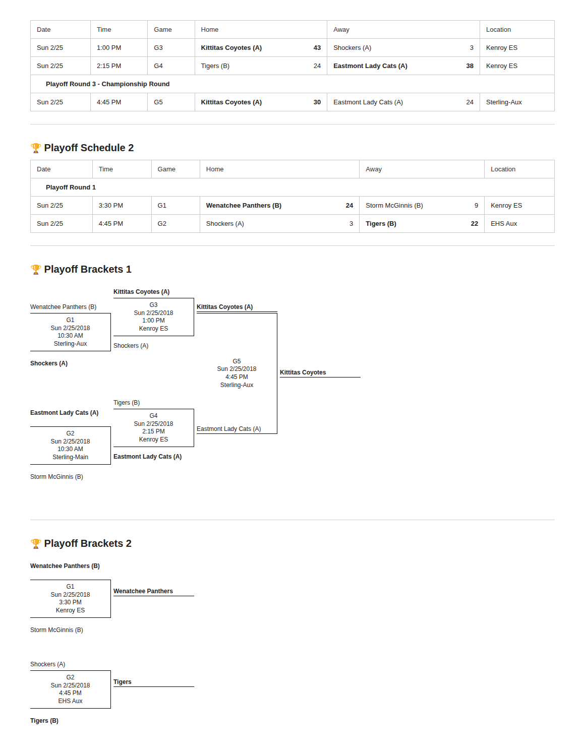| Date | Time | Game | Home | Away | Location |
| --- | --- | --- | --- | --- | --- |
| Sun 2/25 | 1:00 PM | G3 | Kittitas Coyotes (A) 43 | Shockers (A) 3 | Kenroy ES |
| Sun 2/25 | 2:15 PM | G4 | Tigers (B) 24 | Eastmont Lady Cats (A) 38 | Kenroy ES |
| Playoff Round 3 - Championship Round |
| Sun 2/25 | 4:45 PM | G5 | Kittitas Coyotes (A) 30 | Eastmont Lady Cats (A) 24 | Sterling-Aux |
🏆 Playoff Schedule 2
| Date | Time | Game | Home | Away | Location |
| --- | --- | --- | --- | --- | --- |
| Playoff Round 1 |
| Sun 2/25 | 3:30 PM | G1 | Wenatchee Panthers (B) 24 | Storm McGinnis (B) 9 | Kenroy ES |
| Sun 2/25 | 4:45 PM | G2 | Shockers (A) 3 | Tigers (B) 22 | EHS Aux |
🏆 Playoff Brackets 1
Kittitas Coyotes (A)
Wenatchee Panthers (B)
G1
Sun 2/25/2018
10:30 AM
Sterling-Aux
Shockers (A)
G3
Sun 2/25/2018
1:00 PM
Kenroy ES
Shockers (A)
Kittitas Coyotes (A)
G5
Sun 2/25/2018
4:45 PM
Sterling-Aux
Kittitas Coyotes
Eastmont Lady Cats (A)
Tigers (B)
Eastmont Lady Cats (A)
G2
Sun 2/25/2018
10:30 AM
Sterling-Main
Storm McGinnis (B)
G4
Sun 2/25/2018
2:15 PM
Kenroy ES
Eastmont Lady Cats (A)
🏆 Playoff Brackets 2
Wenatchee Panthers (B)
G1
Sun 2/25/2018
3:30 PM
Kenroy ES
Wenatchee Panthers
Storm McGinnis (B)
Shockers (A)
G2
Sun 2/25/2018
4:45 PM
EHS Aux
Tigers
Tigers (B)